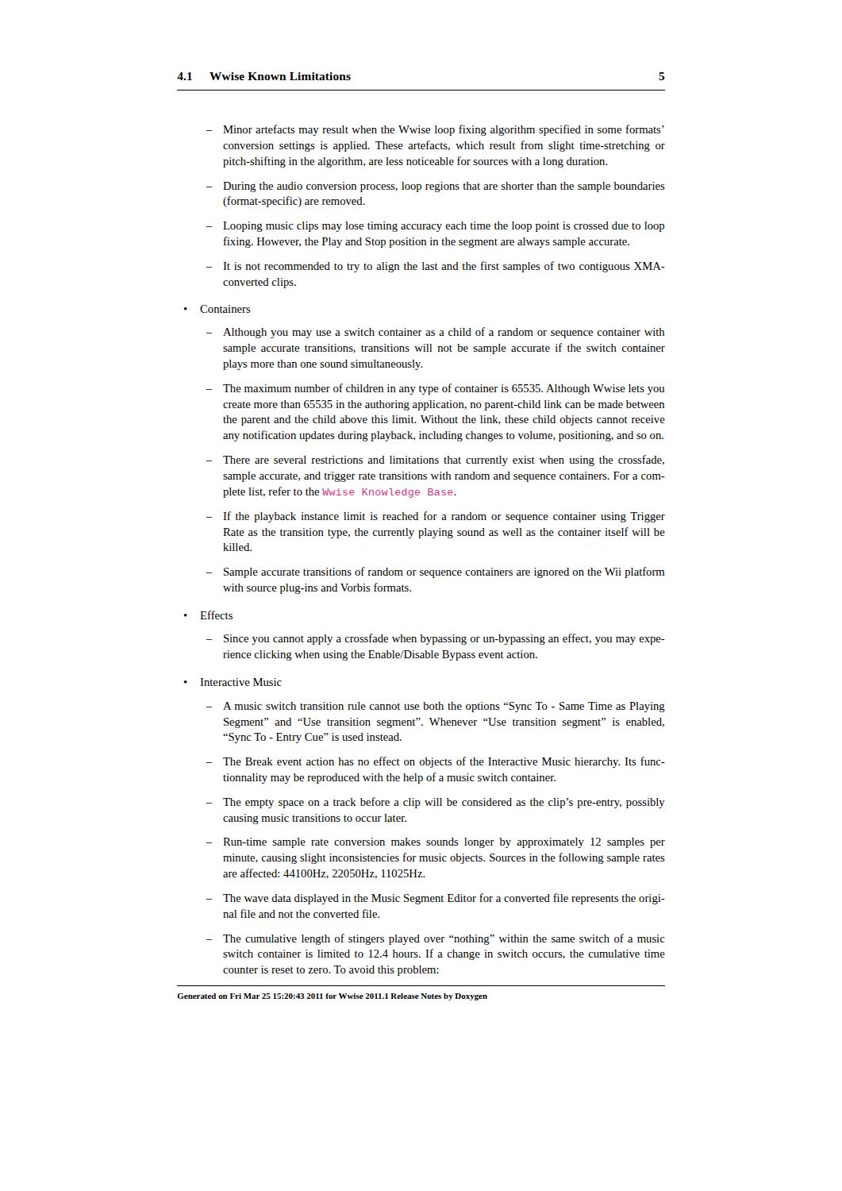4.1 Wwise Known Limitations
5
–Minor artefacts may result when the Wwise loop fixing algorithm specified in some formats’ conversion settings is applied. These artefacts, which result from slight time-stretching or pitch-shifting in the algorithm, are less noticeable for sources with a long duration.
–During the audio conversion process, loop regions that are shorter than the sample boundaries (format-specific) are removed.
–Looping music clips may lose timing accuracy each time the loop point is crossed due to loop fixing. However, the Play and Stop position in the segment are always sample accurate.
–It is not recommended to try to align the last and the first samples of two contiguous XMA-converted clips.
•
Containers
–Although you may use a switch container as a child of a random or sequence container with sample accurate transitions, transitions will not be sample accurate if the switch container plays more than one sound simultaneously.
–The maximum number of children in any type of container is 65535. Although Wwise lets you create more than 65535 in the authoring application, no parent-child link can be made between the parent and the child above this limit. Without the link, these child objects cannot receive any notification updates during playback, including changes to volume, positioning, and so on.
–There are several restrictions and limitations that currently exist when using the crossfade, sample accurate, and trigger rate transitions with random and sequence containers. For a complete list, refer to the Wwise Knowledge Base.
–If the playback instance limit is reached for a random or sequence container using Trigger Rate as the transition type, the currently playing sound as well as the container itself will be killed.
–Sample accurate transitions of random or sequence containers are ignored on the Wii platform with source plug-ins and Vorbis formats.
•
Effects
–Since you cannot apply a crossfade when bypassing or un-bypassing an effect, you may experience clicking when using the Enable/Disable Bypass event action.
•
Interactive Music
–A music switch transition rule cannot use both the options “Sync To - Same Time as Playing Segment” and “Use transition segment”. Whenever “Use transition segment” is enabled, “Sync To - Entry Cue” is used instead.
–The Break event action has no effect on objects of the Interactive Music hierarchy. Its functionnality may be reproduced with the help of a music switch container.
–The empty space on a track before a clip will be considered as the clip’s pre-entry, possibly causing music transitions to occur later.
–Run-time sample rate conversion makes sounds longer by approximately 12 samples per minute, causing slight inconsistencies for music objects. Sources in the following sample rates are affected: 44100Hz, 22050Hz, 11025Hz.
–The wave data displayed in the Music Segment Editor for a converted file represents the original file and not the converted file.
–The cumulative length of stingers played over “nothing” within the same switch of a music switch container is limited to 12.4 hours. If a change in switch occurs, the cumulative time counter is reset to zero. To avoid this problem:
Generated on Fri Mar 25 15:20:43 2011 for Wwise 2011.1 Release Notes by Doxygen